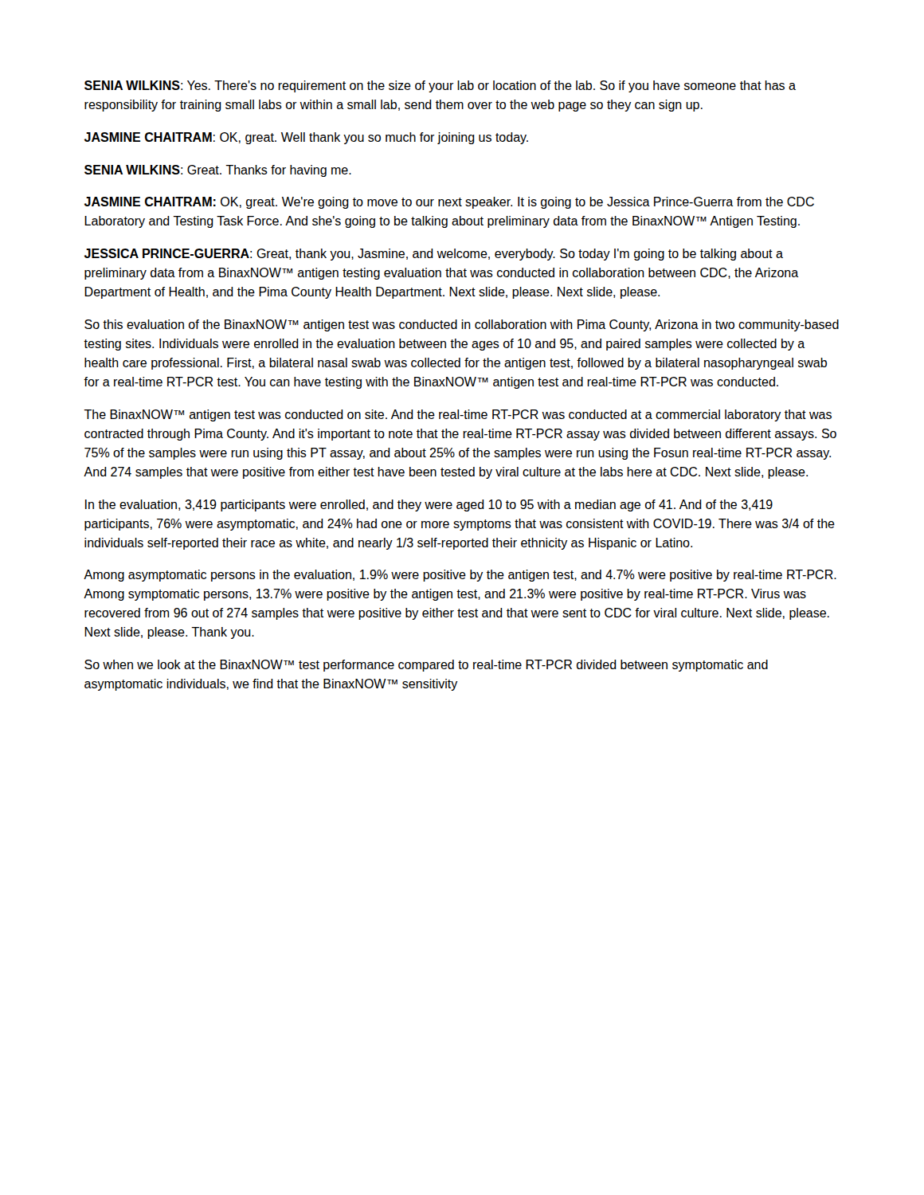SENIA WILKINS: Yes. There's no requirement on the size of your lab or location of the lab. So if you have someone that has a responsibility for training small labs or within a small lab, send them over to the web page so they can sign up.
JASMINE CHAITRAM: OK, great. Well thank you so much for joining us today.
SENIA WILKINS: Great. Thanks for having me.
JASMINE CHAITRAM: OK, great. We're going to move to our next speaker. It is going to be Jessica Prince-Guerra from the CDC Laboratory and Testing Task Force. And she's going to be talking about preliminary data from the BinaxNOW™ Antigen Testing.
JESSICA PRINCE-GUERRA: Great, thank you, Jasmine, and welcome, everybody. So today I'm going to be talking about a preliminary data from a BinaxNOW™ antigen testing evaluation that was conducted in collaboration between CDC, the Arizona Department of Health, and the Pima County Health Department. Next slide, please. Next slide, please.
So this evaluation of the BinaxNOW™ antigen test was conducted in collaboration with Pima County, Arizona in two community-based testing sites. Individuals were enrolled in the evaluation between the ages of 10 and 95, and paired samples were collected by a health care professional. First, a bilateral nasal swab was collected for the antigen test, followed by a bilateral nasopharyngeal swab for a real-time RT-PCR test. You can have testing with the BinaxNOW™ antigen test and real-time RT-PCR was conducted.
The BinaxNOW™ antigen test was conducted on site. And the real-time RT-PCR was conducted at a commercial laboratory that was contracted through Pima County. And it's important to note that the real-time RT-PCR assay was divided between different assays. So 75% of the samples were run using this PT assay, and about 25% of the samples were run using the Fosun real-time RT-PCR assay. And 274 samples that were positive from either test have been tested by viral culture at the labs here at CDC. Next slide, please.
In the evaluation, 3,419 participants were enrolled, and they were aged 10 to 95 with a median age of 41. And of the 3,419 participants, 76% were asymptomatic, and 24% had one or more symptoms that was consistent with COVID-19. There was 3/4 of the individuals self-reported their race as white, and nearly 1/3 self-reported their ethnicity as Hispanic or Latino.
Among asymptomatic persons in the evaluation, 1.9% were positive by the antigen test, and 4.7% were positive by real-time RT-PCR. Among symptomatic persons, 13.7% were positive by the antigen test, and 21.3% were positive by real-time RT-PCR. Virus was recovered from 96 out of 274 samples that were positive by either test and that were sent to CDC for viral culture. Next slide, please. Next slide, please. Thank you.
So when we look at the BinaxNOW™ test performance compared to real-time RT-PCR divided between symptomatic and asymptomatic individuals, we find that the BinaxNOW™ sensitivity